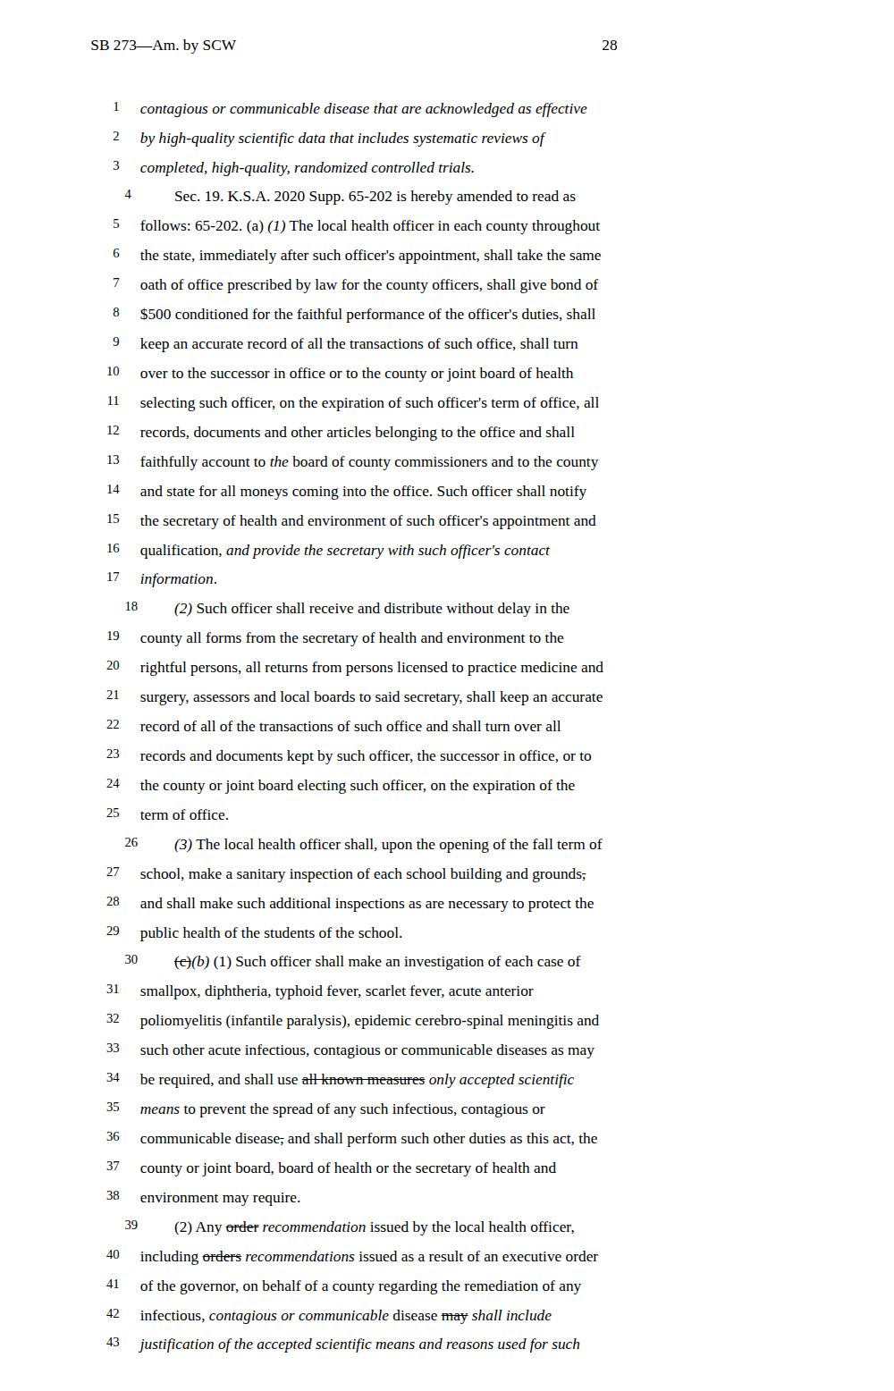SB 273—Am. by SCW 28
contagious or communicable disease that are acknowledged as effective
by high-quality scientific data that includes systematic reviews of
completed, high-quality, randomized controlled trials.
Sec. 19. K.S.A. 2020 Supp. 65-202 is hereby amended to read as
follows: 65-202. (a) (1) The local health officer in each county throughout
the state, immediately after such officer's appointment, shall take the same
oath of office prescribed by law for the county officers, shall give bond of
$500 conditioned for the faithful performance of the officer's duties, shall
keep an accurate record of all the transactions of such office, shall turn
over to the successor in office or to the county or joint board of health
selecting such officer, on the expiration of such officer's term of office, all
records, documents and other articles belonging to the office and shall
faithfully account to the board of county commissioners and to the county
and state for all moneys coming into the office. Such officer shall notify
the secretary of health and environment of such officer's appointment and
qualification, and provide the secretary with such officer's contact
information.
(2) Such officer shall receive and distribute without delay in the
county all forms from the secretary of health and environment to the
rightful persons, all returns from persons licensed to practice medicine and
surgery, assessors and local boards to said secretary, shall keep an accurate
record of all of the transactions of such office and shall turn over all
records and documents kept by such officer, the successor in office, or to
the county or joint board electing such officer, on the expiration of the
term of office.
(3) The local health officer shall, upon the opening of the fall term of
school, make a sanitary inspection of each school building and grounds,
and shall make such additional inspections as are necessary to protect the
public health of the students of the school.
(c)(b) (1) Such officer shall make an investigation of each case of
smallpox, diphtheria, typhoid fever, scarlet fever, acute anterior
poliomyelitis (infantile paralysis), epidemic cerebro-spinal meningitis and
such other acute infectious, contagious or communicable diseases as may
be required, and shall use all known measures only accepted scientific
means to prevent the spread of any such infectious, contagious or
communicable disease, and shall perform such other duties as this act, the
county or joint board, board of health or the secretary of health and
environment may require.
(2) Any order recommendation issued by the local health officer,
including orders recommendations issued as a result of an executive order
of the governor, on behalf of a county regarding the remediation of any
infectious, contagious or communicable disease may shall include
justification of the accepted scientific means and reasons used for such